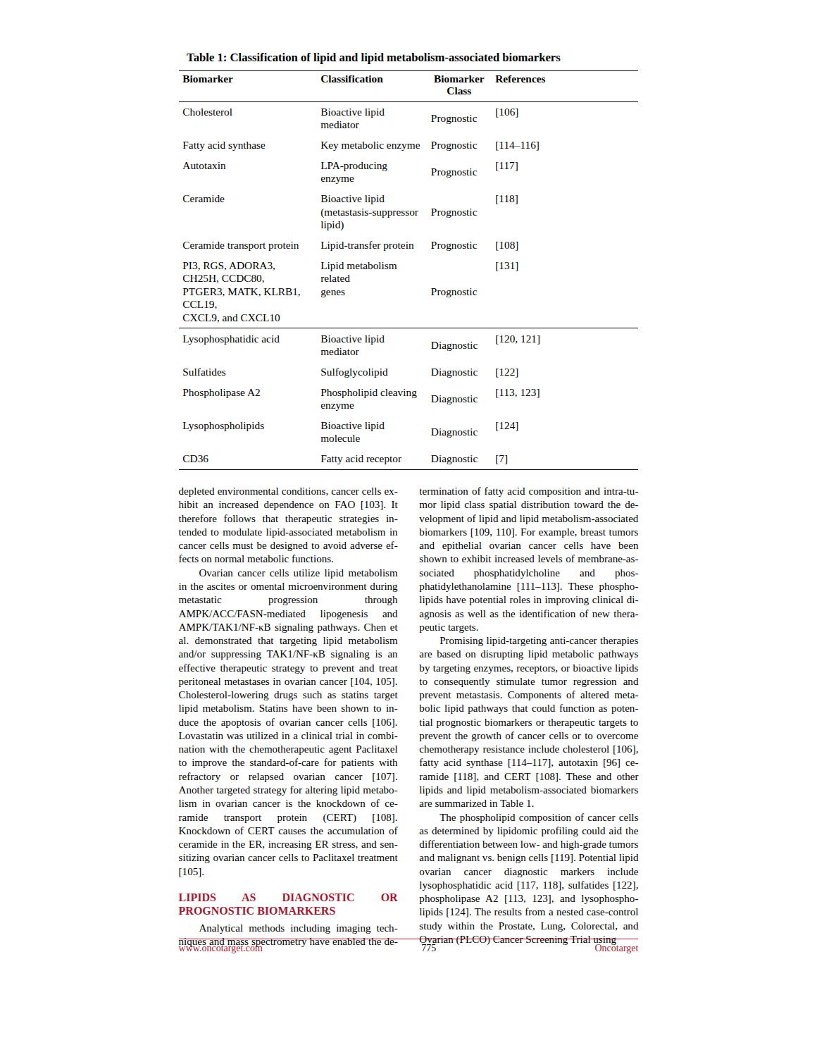Table 1: Classification of lipid and lipid metabolism-associated biomarkers
| Biomarker | Classification | Biomarker Class | References |
| --- | --- | --- | --- |
| Cholesterol | Bioactive lipid mediator | Prognostic | [106] |
| Fatty acid synthase | Key metabolic enzyme | Prognostic | [114–116] |
| Autotaxin | LPA-producing enzyme | Prognostic | [117] |
| Ceramide | Bioactive lipid (metastasis-suppressor lipid) | Prognostic | [118] |
| Ceramide transport protein | Lipid-transfer protein | Prognostic | [108] |
| PI3, RGS, ADORA3, CH25H, CCDC80, PTGER3, MATK, KLRB1, CCL19, CXCL9, and CXCL10 | Lipid metabolism related genes | Prognostic | [131] |
| Lysophosphatidic acid | Bioactive lipid mediator | Diagnostic | [120, 121] |
| Sulfatides | Sulfoglycolipid | Diagnostic | [122] |
| Phospholipase A2 | Phospholipid cleaving enzyme | Diagnostic | [113, 123] |
| Lysophospholipids | Bioactive lipid molecule | Diagnostic | [124] |
| CD36 | Fatty acid receptor | Diagnostic | [7] |
depleted environmental conditions, cancer cells exhibit an increased dependence on FAO [103]. It therefore follows that therapeutic strategies intended to modulate lipid-associated metabolism in cancer cells must be designed to avoid adverse effects on normal metabolic functions.
Ovarian cancer cells utilize lipid metabolism in the ascites or omental microenvironment during metastatic progression through AMPK/ACC/FASN-mediated lipogenesis and AMPK/TAK1/NF-κB signaling pathways. Chen et al. demonstrated that targeting lipid metabolism and/or suppressing TAK1/NF-κB signaling is an effective therapeutic strategy to prevent and treat peritoneal metastases in ovarian cancer [104, 105]. Cholesterol-lowering drugs such as statins target lipid metabolism. Statins have been shown to induce the apoptosis of ovarian cancer cells [106]. Lovastatin was utilized in a clinical trial in combination with the chemotherapeutic agent Paclitaxel to improve the standard-of-care for patients with refractory or relapsed ovarian cancer [107]. Another targeted strategy for altering lipid metabolism in ovarian cancer is the knockdown of ceramide transport protein (CERT) [108]. Knockdown of CERT causes the accumulation of ceramide in the ER, increasing ER stress, and sensitizing ovarian cancer cells to Paclitaxel treatment [105].
LIPIDS AS DIAGNOSTIC OR PROGNOSTIC BIOMARKERS
Analytical methods including imaging techniques and mass spectrometry have enabled the determination of fatty acid composition and intra-tumor lipid class spatial distribution toward the development of lipid and lipid metabolism-associated biomarkers [109, 110]. For example, breast tumors and epithelial ovarian cancer cells have been shown to exhibit increased levels of membrane-associated phosphatidylcholine and phosphatidylethanolamine [111–113]. These phospholipids have potential roles in improving clinical diagnosis as well as the identification of new therapeutic targets.
Promising lipid-targeting anti-cancer therapies are based on disrupting lipid metabolic pathways by targeting enzymes, receptors, or bioactive lipids to consequently stimulate tumor regression and prevent metastasis. Components of altered metabolic lipid pathways that could function as potential prognostic biomarkers or therapeutic targets to prevent the growth of cancer cells or to overcome chemotherapy resistance include cholesterol [106], fatty acid synthase [114–117], autotaxin [96] ceramide [118], and CERT [108]. These and other lipids and lipid metabolism-associated biomarkers are summarized in Table 1.
The phospholipid composition of cancer cells as determined by lipidomic profiling could aid the differentiation between low- and high-grade tumors and malignant vs. benign cells [119]. Potential lipid ovarian cancer diagnostic markers include lysophosphatidic acid [117, 118], sulfatides [122], phospholipase A2 [113, 123], and lysophospholipids [124]. The results from a nested case-control study within the Prostate, Lung, Colorectal, and Ovarian (PLCO) Cancer Screening Trial using
www.oncotarget.com 775 Oncotarget